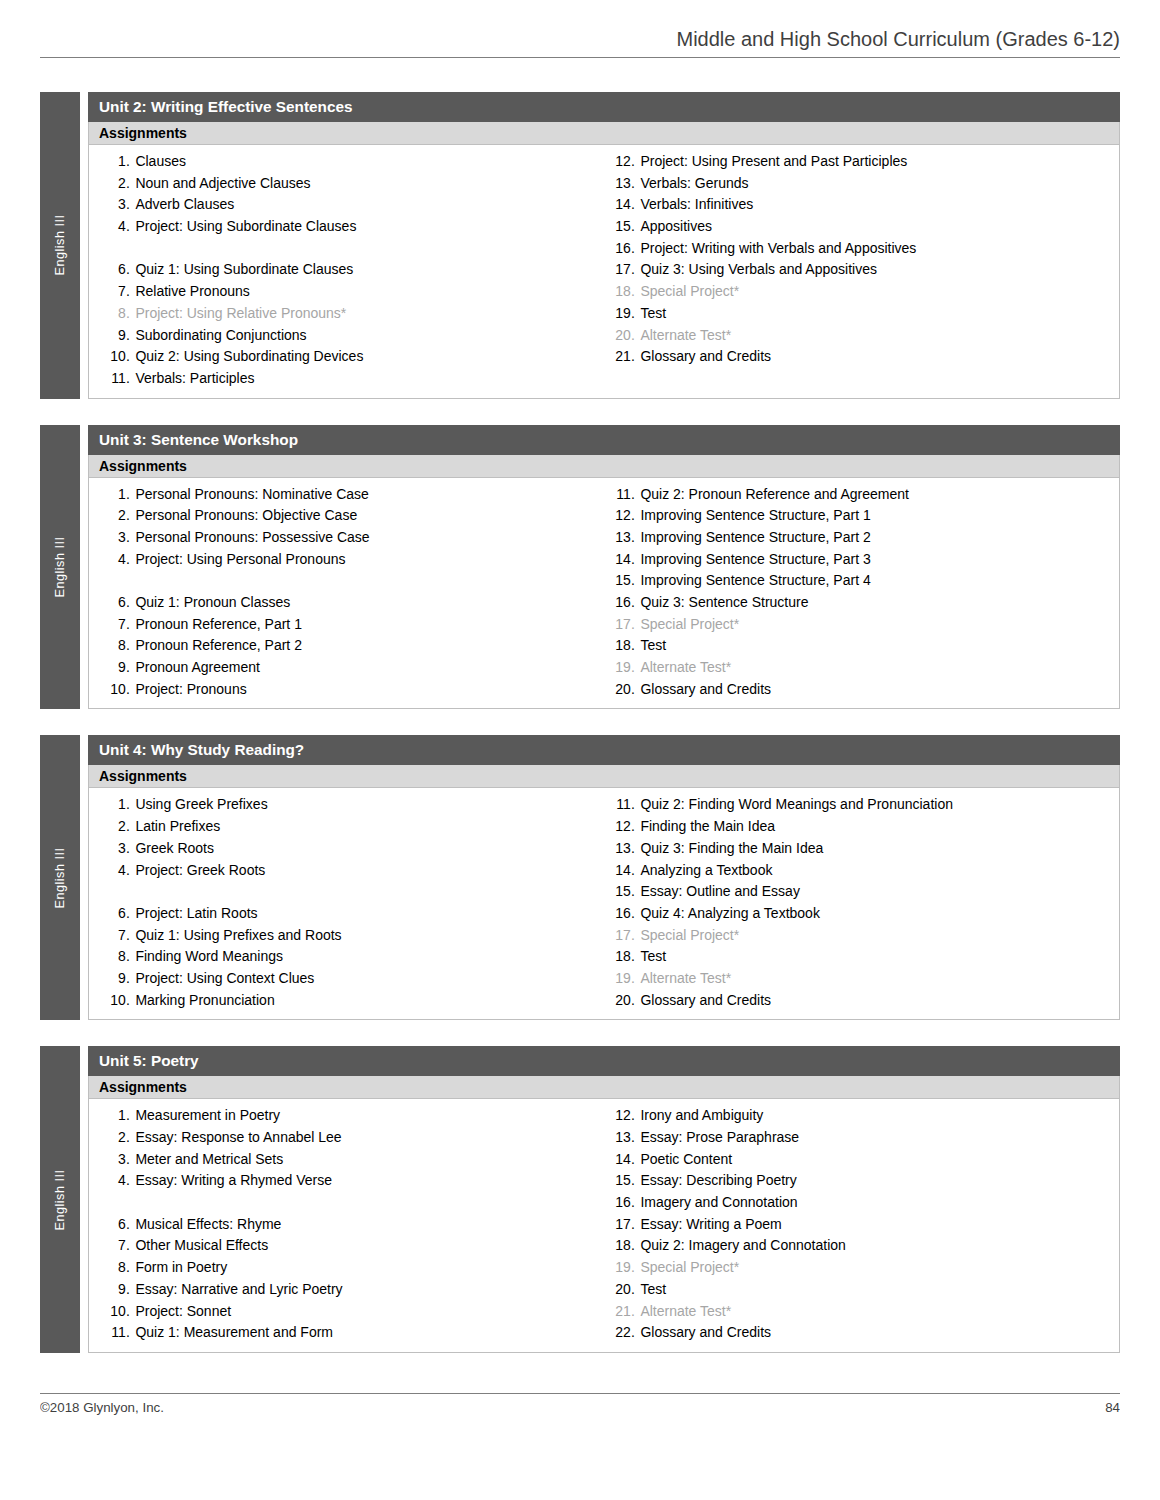Middle and High School Curriculum (Grades 6-12)
English III
Unit 2: Writing Effective Sentences
Assignments
1. Clauses
2. Noun and Adjective Clauses
3. Adverb Clauses
4. Project: Using Subordinate Clauses
5.
6. Quiz 1: Using Subordinate Clauses
7. Relative Pronouns
8. Project: Using Relative Pronouns*
9. Subordinating Conjunctions
10. Quiz 2: Using Subordinating Devices
11. Verbals: Participles
12. Project: Using Present and Past Participles
13. Verbals: Gerunds
14. Verbals: Infinitives
15. Appositives
16. Project: Writing with Verbals and Appositives
17. Quiz 3: Using Verbals and Appositives
18. Special Project*
19. Test
20. Alternate Test*
21. Glossary and Credits
English III
Unit 3: Sentence Workshop
Assignments
1. Personal Pronouns: Nominative Case
2. Personal Pronouns: Objective Case
3. Personal Pronouns: Possessive Case
4. Project: Using Personal Pronouns
5.
6. Quiz 1: Pronoun Classes
7. Pronoun Reference, Part 1
8. Pronoun Reference, Part 2
9. Pronoun Agreement
10. Project: Pronouns
11. Quiz 2: Pronoun Reference and Agreement
12. Improving Sentence Structure, Part 1
13. Improving Sentence Structure, Part 2
14. Improving Sentence Structure, Part 3
15. Improving Sentence Structure, Part 4
16. Quiz 3: Sentence Structure
17. Special Project*
18. Test
19. Alternate Test*
20. Glossary and Credits
English III
Unit 4: Why Study Reading?
Assignments
1. Using Greek Prefixes
2. Latin Prefixes
3. Greek Roots
4. Project: Greek Roots
5.
6. Project: Latin Roots
7. Quiz 1: Using Prefixes and Roots
8. Finding Word Meanings
9. Project: Using Context Clues
10. Marking Pronunciation
11. Quiz 2: Finding Word Meanings and Pronunciation
12. Finding the Main Idea
13. Quiz 3: Finding the Main Idea
14. Analyzing a Textbook
15. Essay: Outline and Essay
16. Quiz 4: Analyzing a Textbook
17. Special Project*
18. Test
19. Alternate Test*
20. Glossary and Credits
English III
Unit 5: Poetry
Assignments
1. Measurement in Poetry
2. Essay: Response to Annabel Lee
3. Meter and Metrical Sets
4. Essay: Writing a Rhymed Verse
5.
6. Musical Effects: Rhyme
7. Other Musical Effects
8. Form in Poetry
9. Essay: Narrative and Lyric Poetry
10. Project: Sonnet
11. Quiz 1: Measurement and Form
12. Irony and Ambiguity
13. Essay: Prose Paraphrase
14. Poetic Content
15. Essay: Describing Poetry
16. Imagery and Connotation
17. Essay: Writing a Poem
18. Quiz 2: Imagery and Connotation
19. Special Project*
20. Test
21. Alternate Test*
22. Glossary and Credits
©2018 Glynlyon, Inc.
84